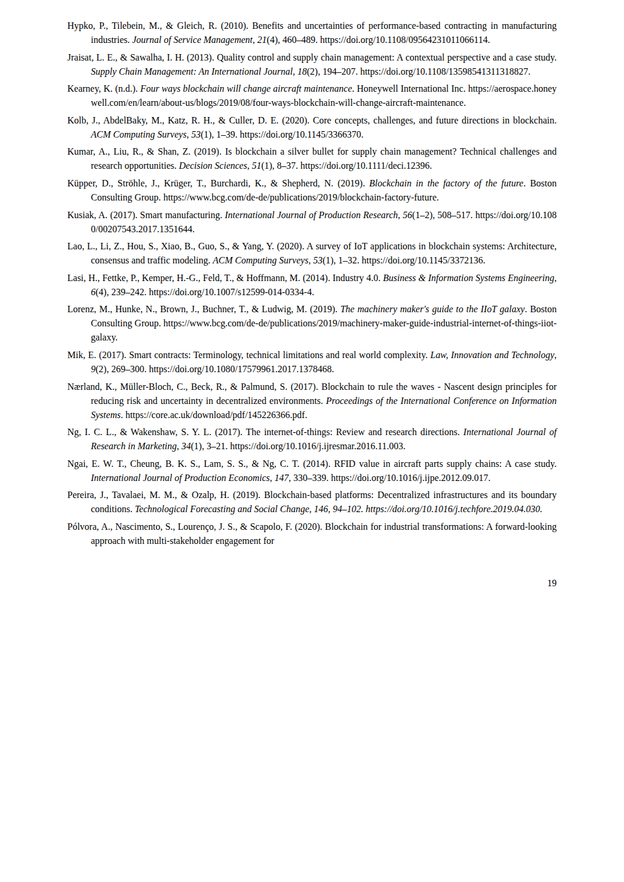Hypko, P., Tilebein, M., & Gleich, R. (2010). Benefits and uncertainties of performance-based contracting in manufacturing industries. Journal of Service Management, 21(4), 460–489. https://doi.org/10.1108/09564231011066114.
Jraisat, L. E., & Sawalha, I. H. (2013). Quality control and supply chain management: A contextual perspective and a case study. Supply Chain Management: An International Journal, 18(2), 194–207. https://doi.org/10.1108/13598541311318827.
Kearney, K. (n.d.). Four ways blockchain will change aircraft maintenance. Honeywell International Inc. https://aerospace.honeywell.com/en/learn/about-us/blogs/2019/08/four-ways-blockchain-will-change-aircraft-maintenance.
Kolb, J., AbdelBaky, M., Katz, R. H., & Culler, D. E. (2020). Core concepts, challenges, and future directions in blockchain. ACM Computing Surveys, 53(1), 1–39. https://doi.org/10.1145/3366370.
Kumar, A., Liu, R., & Shan, Z. (2019). Is blockchain a silver bullet for supply chain management? Technical challenges and research opportunities. Decision Sciences, 51(1), 8–37. https://doi.org/10.1111/deci.12396.
Küpper, D., Ströhle, J., Krüger, T., Burchardi, K., & Shepherd, N. (2019). Blockchain in the factory of the future. Boston Consulting Group. https://www.bcg.com/de-de/publications/2019/blockchain-factory-future.
Kusiak, A. (2017). Smart manufacturing. International Journal of Production Research, 56(1–2), 508–517. https://doi.org/10.1080/00207543.2017.1351644.
Lao, L., Li, Z., Hou, S., Xiao, B., Guo, S., & Yang, Y. (2020). A survey of IoT applications in blockchain systems: Architecture, consensus and traffic modeling. ACM Computing Surveys, 53(1), 1–32. https://doi.org/10.1145/3372136.
Lasi, H., Fettke, P., Kemper, H.-G., Feld, T., & Hoffmann, M. (2014). Industry 4.0. Business & Information Systems Engineering, 6(4), 239–242. https://doi.org/10.1007/s12599-014-0334-4.
Lorenz, M., Hunke, N., Brown, J., Buchner, T., & Ludwig, M. (2019). The machinery maker's guide to the IIoT galaxy. Boston Consulting Group. https://www.bcg.com/de-de/publications/2019/machinery-maker-guide-industrial-internet-of-things-iiot-galaxy.
Mik, E. (2017). Smart contracts: Terminology, technical limitations and real world complexity. Law, Innovation and Technology, 9(2), 269–300. https://doi.org/10.1080/17579961.2017.1378468.
Nærland, K., Müller-Bloch, C., Beck, R., & Palmund, S. (2017). Blockchain to rule the waves - Nascent design principles for reducing risk and uncertainty in decentralized environments. Proceedings of the International Conference on Information Systems. https://core.ac.uk/download/pdf/145226366.pdf.
Ng, I. C. L., & Wakenshaw, S. Y. L. (2017). The internet-of-things: Review and research directions. International Journal of Research in Marketing, 34(1), 3–21. https://doi.org/10.1016/j.ijresmar.2016.11.003.
Ngai, E. W. T., Cheung, B. K. S., Lam, S. S., & Ng, C. T. (2014). RFID value in aircraft parts supply chains: A case study. International Journal of Production Economics, 147, 330–339. https://doi.org/10.1016/j.ijpe.2012.09.017.
Pereira, J., Tavalaei, M. M., & Ozalp, H. (2019). Blockchain-based platforms: Decentralized infrastructures and its boundary conditions. Technological Forecasting and Social Change, 146, 94–102. https://doi.org/10.1016/j.techfore.2019.04.030.
Pólvora, A., Nascimento, S., Lourenço, J. S., & Scapolo, F. (2020). Blockchain for industrial transformations: A forward-looking approach with multi-stakeholder engagement for
19